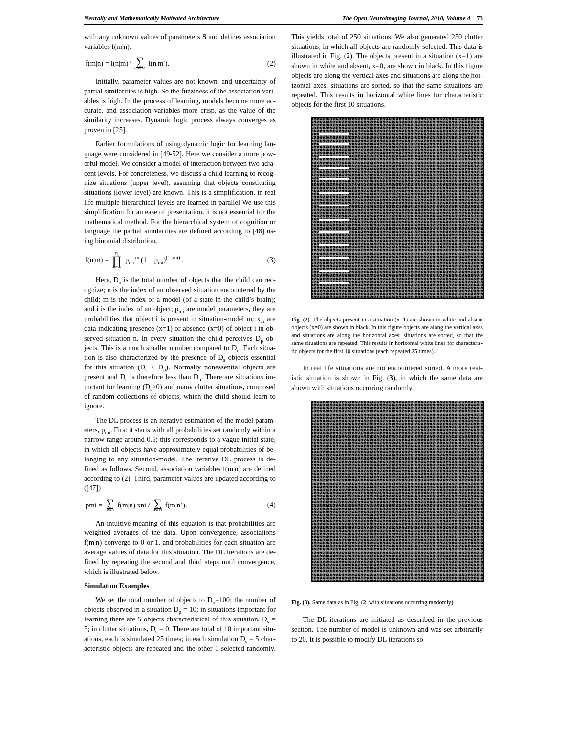Neurally and Mathematically Motivated Architecture
The Open Neuroimaging Journal, 2010, Volume 4 73
with any unknown values of parameters S and defines association variables f(m|n),
f(m|n) = l(n|m) / ∑m∈M l(n|m′).
(2)
Initially, parameter values are not known, and uncertainty of partial similarities is high. So the fuzziness of the association variables is high. In the process of learning, models become more accurate, and association variables more crisp, as the value of the similarity increases. Dynamic logic process always converges as proven in [25].
Earlier formulations of using dynamic logic for learning language were considered in [49-52]. Here we consider a more powerful model. We consider a model of interaction between two adjacent levels. For concreteness, we discuss a child learning to recognize situations (upper level), assuming that objects constituting situations (lower level) are known. This is a simplification, in real life multiple hierarchical levels are learned in parallel We use this simplification for an ease of presentation, it is not essential for the mathematical method. For the hierarchical system of cognition or language the partial similarities are defined according to [48] using binomial distribution,
l(n|m) = Do∏I = 1 pmixni(1 − pmi)(1-xni) .
(3)
Here, Do is the total number of objects that the child can recognize; n is the index of an observed situation encountered by the child; m is the index of a model (of a state in the child’s brain); and i is the index of an object; pmi are model parameters, they are probabilities that object i is present in situation-model m; xni are data indicating presence (x=1) or absence (x=0) of object i in observed situation n. In every situation the child perceives Dp objects. This is a much smaller number compared to Do. Each situation is also characterized by the presence of Ds objects essential for this situation (Ds < Dp). Normally nonessential objects are present and Ds is therefore less than Dp. There are situations important for learning (Ds>0) and many clutter situations, composed of random collections of objects, which the child should learn to ignore.
The DL process is an iterative estimation of the model parameters, pmi. First it starts with all probabilities set randomly within a narrow range around 0.5; this corresponds to a vague initial state, in which all objects have approximately equal probabilities of belonging to any situation-model. The iterative DL process is defined as follows. Second, association variables f(m|n) are defined according to (2). Third, parameter values are updated according to ([47])
pmi = ∑n∈N f(m|n) xni / ∑n∈N f(m|n’).
(4)
An intuitive meaning of this equation is that probabilities are weighted averages of the data. Upon convergence, associations f(m|n) converge to 0 or 1, and probabilities for each situation are average values of data for this situation. The DL iterations are defined by repeating the second and third steps until convergence, which is illustrated below.
Simulation Examples
We set the total number of objects to Do=100; the number of objects observed in a situation Dp = 10; in situations important for learning there are 5 objects characteristical of this situation, Ds = 5; in clutter situations, Ds = 0. There are total of 10 important situations, each is simulated 25 times; in each simulation Ds = 5 characteristic objects are repeated and the other 5 selected randomly. This yields total of 250 situations. We also generated 250 clutter situations, in which all objects are randomly selected. This data is illustrated in Fig. (2). The objects present in a situation (x=1) are shown in white and absent, x=0, are shown in black. In this figure objects are along the vertical axes and situations are along the horizontal axes; situations are sorted, so that the same situations are repeated. This results in horizontal white lines for characteristic objects for the first 10 situations.
Object Index
Sample Index
Fig. (2). The objects present in a situation (x=1) are shown in white and absent objects (x=0) are shown in black. In this figure objects are along the vertical axes and situations are along the horizontal axes; situations are sorted, so that the same situations are repeated. This results in horizontal white lines for characteristic objects for the first 10 situations (each repeated 25 times).
In real life situations are not encountered sorted. A more realistic situation is shown in Fig. (3), in which the same data are shown with situations occurring randomly.
Object Index
Sample Index
Fig. (3). Same data as in Fig. (2, with situations occurring randomly).
The DL iterations are initiated as described in the previous section. The number of model is unknown and was set arbitrarily to 20. It is possible to modify DL iterations so